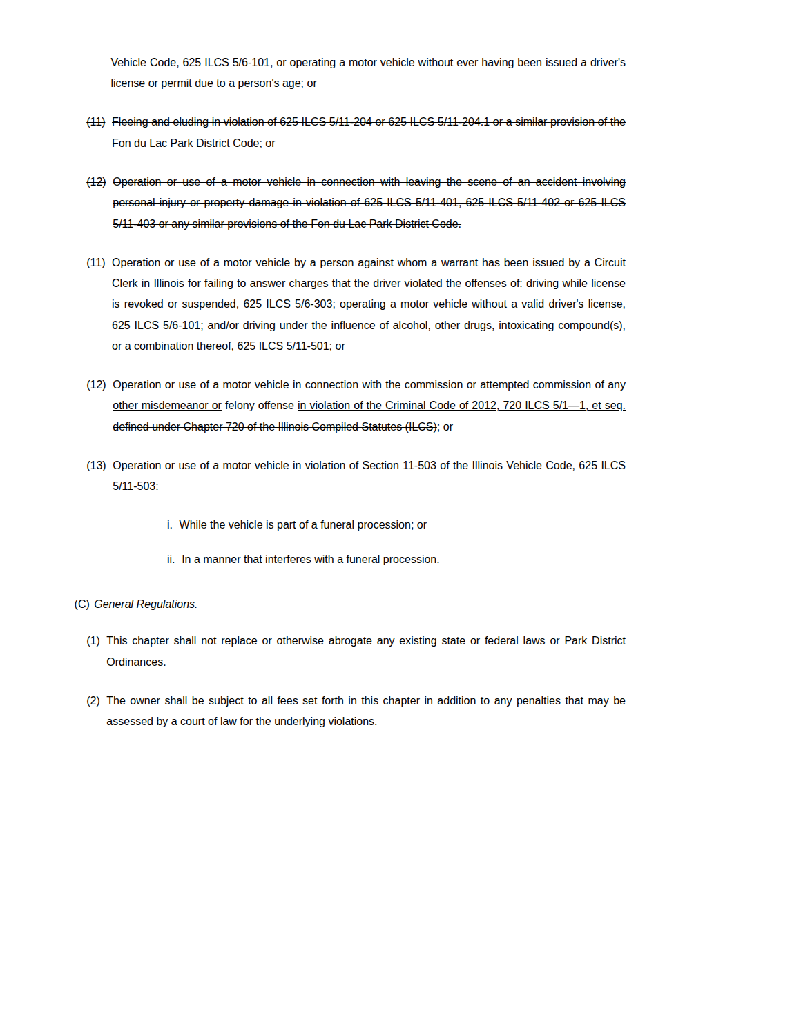Vehicle Code, 625 ILCS 5/6-101, or operating a motor vehicle without ever having been issued a driver's license or permit due to a person's age; or
(11) Fleeing and eluding in violation of 625 ILCS 5/11-204 or 625 ILCS 5/11-204.1 or a similar provision of the Fon du Lac Park District Code; or
(12) Operation or use of a motor vehicle in connection with leaving the scene of an accident involving personal injury or property damage in violation of 625 ILCS 5/11-401, 625 ILCS 5/11-402 or 625 ILCS 5/11-403 or any similar provisions of the Fon du Lac Park District Code.
(11) Operation or use of a motor vehicle by a person against whom a warrant has been issued by a Circuit Clerk in Illinois for failing to answer charges that the driver violated the offenses of: driving while license is revoked or suspended, 625 ILCS 5/6-303; operating a motor vehicle without a valid driver's license, 625 ILCS 5/6-101; and/or driving under the influence of alcohol, other drugs, intoxicating compound(s), or a combination thereof, 625 ILCS 5/11-501; or
(12) Operation or use of a motor vehicle in connection with the commission or attempted commission of any other misdemeanor or felony offense in violation of the Criminal Code of 2012, 720 ILCS 5/1—1, et seq. defined under Chapter 720 of the Illinois Compiled Statutes (ILCS); or
(13) Operation or use of a motor vehicle in violation of Section 11-503 of the Illinois Vehicle Code, 625 ILCS 5/11-503:
i. While the vehicle is part of a funeral procession; or
ii. In a manner that interferes with a funeral procession.
(C) General Regulations.
(1) This chapter shall not replace or otherwise abrogate any existing state or federal laws or Park District Ordinances.
(2) The owner shall be subject to all fees set forth in this chapter in addition to any penalties that may be assessed by a court of law for the underlying violations.